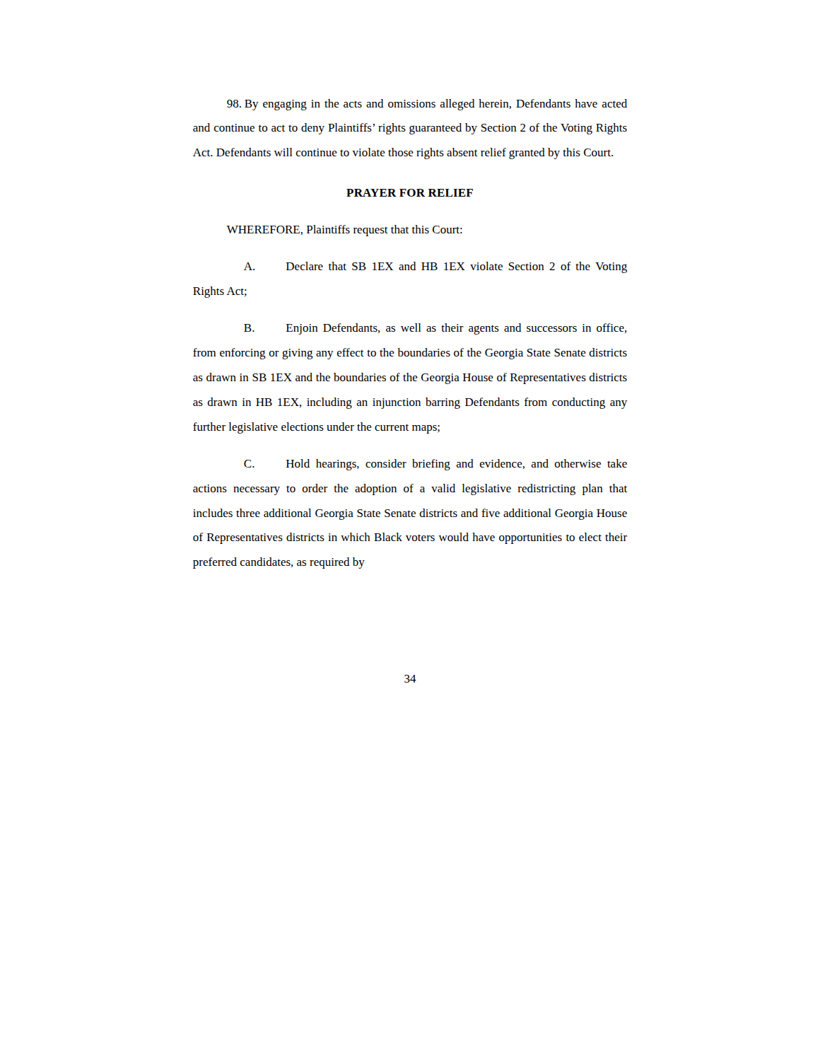98. By engaging in the acts and omissions alleged herein, Defendants have acted and continue to act to deny Plaintiffs’ rights guaranteed by Section 2 of the Voting Rights Act. Defendants will continue to violate those rights absent relief granted by this Court.
PRAYER FOR RELIEF
WHEREFORE, Plaintiffs request that this Court:
A. Declare that SB 1EX and HB 1EX violate Section 2 of the Voting Rights Act;
B. Enjoin Defendants, as well as their agents and successors in office, from enforcing or giving any effect to the boundaries of the Georgia State Senate districts as drawn in SB 1EX and the boundaries of the Georgia House of Representatives districts as drawn in HB 1EX, including an injunction barring Defendants from conducting any further legislative elections under the current maps;
C. Hold hearings, consider briefing and evidence, and otherwise take actions necessary to order the adoption of a valid legislative redistricting plan that includes three additional Georgia State Senate districts and five additional Georgia House of Representatives districts in which Black voters would have opportunities to elect their preferred candidates, as required by
34